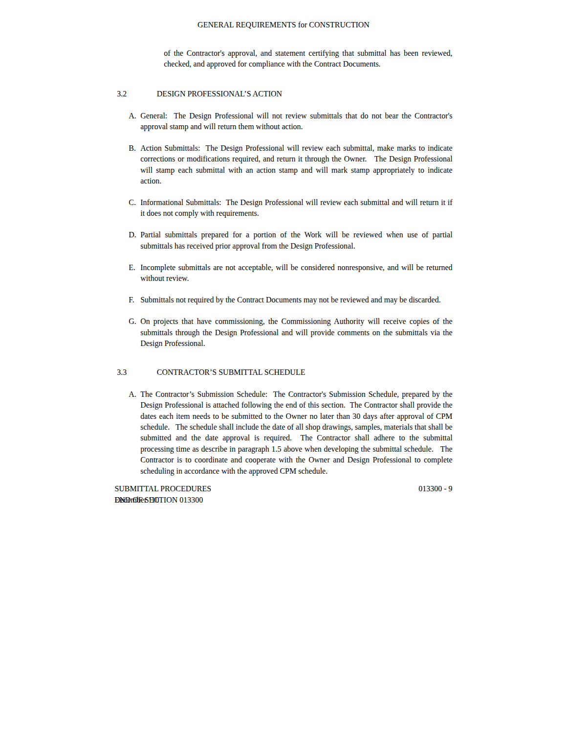GENERAL REQUIREMENTS for CONSTRUCTION
of the Contractor's approval, and statement certifying that submittal has been reviewed, checked, and approved for compliance with the Contract Documents.
3.2
DESIGN PROFESSIONAL’S ACTION
A.
General: The Design Professional will not review submittals that do not bear the Contractor's approval stamp and will return them without action.
B.
Action Submittals: The Design Professional will review each submittal, make marks to indicate corrections or modifications required, and return it through the Owner. The Design Professional will stamp each submittal with an action stamp and will mark stamp appropriately to indicate action.
C.
Informational Submittals: The Design Professional will review each submittal and will return it if it does not comply with requirements.
D.
Partial submittals prepared for a portion of the Work will be reviewed when use of partial submittals has received prior approval from the Design Professional.
E.
Incomplete submittals are not acceptable, will be considered nonresponsive, and will be returned without review.
F.
Submittals not required by the Contract Documents may not be reviewed and may be discarded.
G.
On projects that have commissioning, the Commissioning Authority will receive copies of the submittals through the Design Professional and will provide comments on the submittals via the Design Professional.
3.3
CONTRACTOR’S SUBMITTAL SCHEDULE
A.
The Contractor’s Submission Schedule: The Contractor's Submission Schedule, prepared by the Design Professional is attached following the end of this section. The Contractor shall provide the dates each item needs to be submitted to the Owner no later than 30 days after approval of CPM schedule. The schedule shall include the date of all shop drawings, samples, materials that shall be submitted and the date approval is required. The Contractor shall adhere to the submittal processing time as describe in paragraph 1.5 above when developing the submittal schedule. The Contractor is to coordinate and cooperate with the Owner and Design Professional to complete scheduling in accordance with the approved CPM schedule.
END OF SECTION 013300
SUBMITTAL PROCEDURES December ‘10
013300 - 9